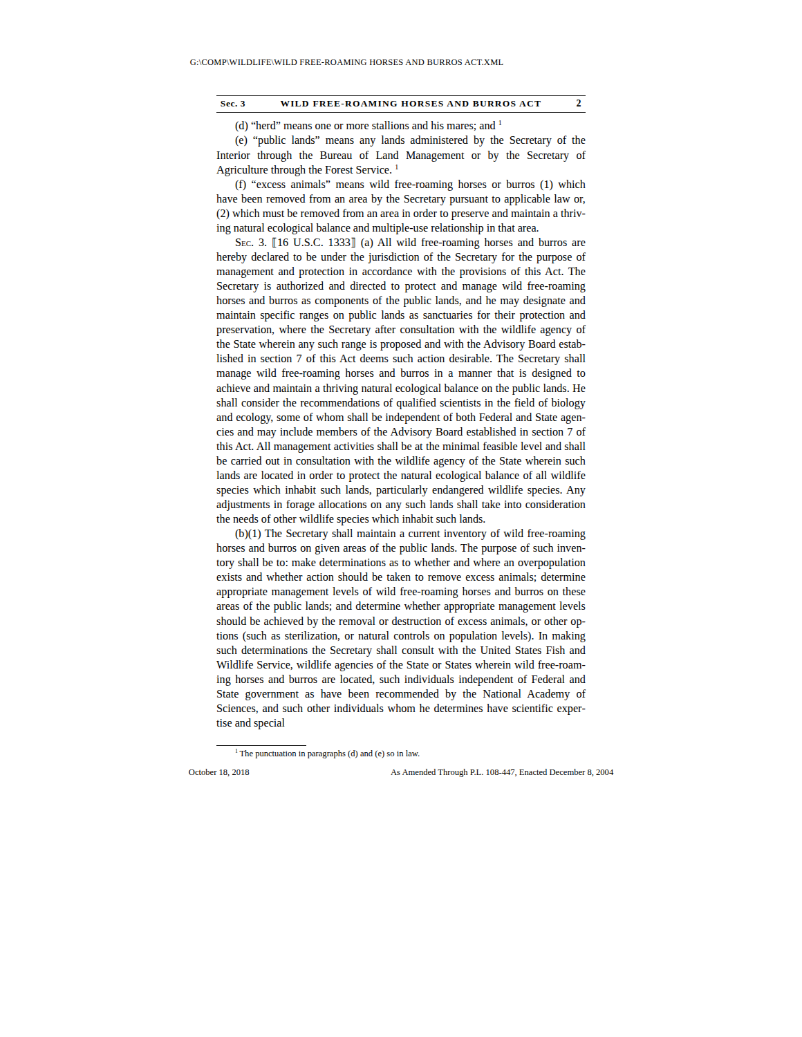G:\COMP\WILDLIFE\WILD FREE-ROAMING HORSES AND BURROS ACT.XML
Sec. 3 WILD FREE-ROAMING HORSES AND BURROS ACT 2
(d) “herd” means one or more stallions and his mares; and 1
(e) “public lands” means any lands administered by the Secretary of the Interior through the Bureau of Land Management or by the Secretary of Agriculture through the Forest Service. 1
(f) “excess animals” means wild free-roaming horses or burros (1) which have been removed from an area by the Secretary pursuant to applicable law or, (2) which must be removed from an area in order to preserve and maintain a thriving natural ecological balance and multiple-use relationship in that area.
Sec. 3. ⟦16 U.S.C. 1333⟧ (a) All wild free-roaming horses and burros are hereby declared to be under the jurisdiction of the Secretary for the purpose of management and protection in accordance with the provisions of this Act. The Secretary is authorized and directed to protect and manage wild free-roaming horses and burros as components of the public lands, and he may designate and maintain specific ranges on public lands as sanctuaries for their protection and preservation, where the Secretary after consultation with the wildlife agency of the State wherein any such range is proposed and with the Advisory Board established in section 7 of this Act deems such action desirable. The Secretary shall manage wild free-roaming horses and burros in a manner that is designed to achieve and maintain a thriving natural ecological balance on the public lands. He shall consider the recommendations of qualified scientists in the field of biology and ecology, some of whom shall be independent of both Federal and State agencies and may include members of the Advisory Board established in section 7 of this Act. All management activities shall be at the minimal feasible level and shall be carried out in consultation with the wildlife agency of the State wherein such lands are located in order to protect the natural ecological balance of all wildlife species which inhabit such lands, particularly endangered wildlife species. Any adjustments in forage allocations on any such lands shall take into consideration the needs of other wildlife species which inhabit such lands.
(b)(1) The Secretary shall maintain a current inventory of wild free-roaming horses and burros on given areas of the public lands. The purpose of such inventory shall be to: make determinations as to whether and where an overpopulation exists and whether action should be taken to remove excess animals; determine appropriate management levels of wild free-roaming horses and burros on these areas of the public lands; and determine whether appropriate management levels should be achieved by the removal or destruction of excess animals, or other options (such as sterilization, or natural controls on population levels). In making such determinations the Secretary shall consult with the United States Fish and Wildlife Service, wildlife agencies of the State or States wherein wild free-roaming horses and burros are located, such individuals independent of Federal and State government as have been recommended by the National Academy of Sciences, and such other individuals whom he determines have scientific expertise and special
1 The punctuation in paragraphs (d) and (e) so in law.
October 18, 2018 As Amended Through P.L. 108-447, Enacted December 8, 2004